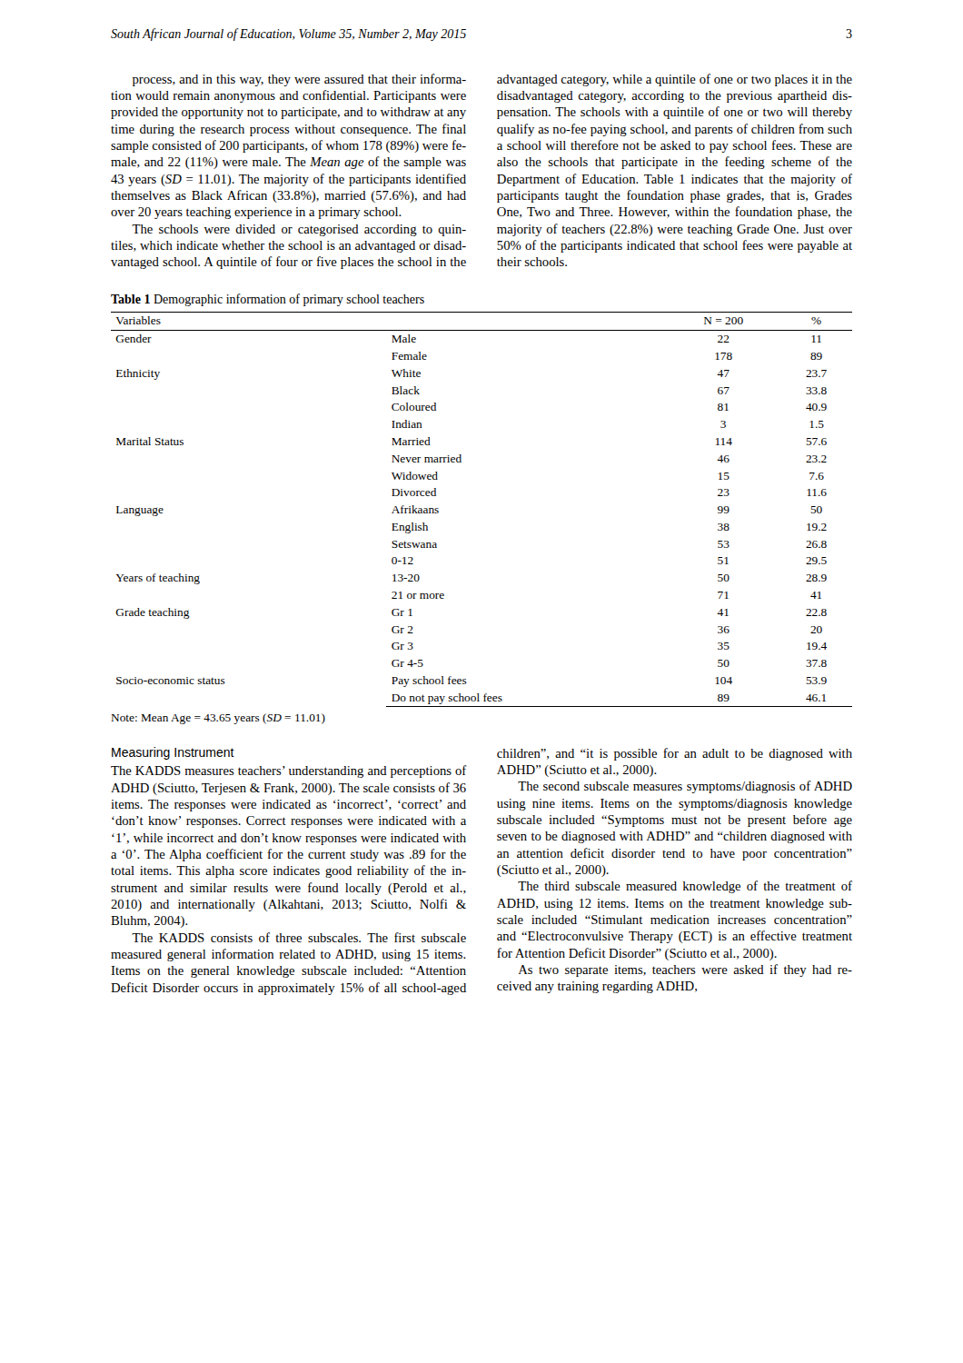South African Journal of Education, Volume 35, Number 2, May 2015 3
process, and in this way, they were assured that their information would remain anonymous and confidential. Participants were provided the opportunity not to participate, and to withdraw at any time during the research process without consequence. The final sample consisted of 200 participants, of whom 178 (89%) were female, and 22 (11%) were male. The Mean age of the sample was 43 years (SD = 11.01). The majority of the participants identified themselves as Black African (33.8%), married (57.6%), and had over 20 years teaching experience in a primary school.
The schools were divided or categorised according to quintiles, which indicate whether the school is an advantaged or disadvantaged school. A quintile of four or five places the school in the advantaged category, while a quintile of one or two places it in the disadvantaged category, according to the previous apartheid dispensation. The schools with a quintile of one or two will thereby qualify as no-fee paying school, and parents of children from such a school will therefore not be asked to pay school fees. These are also the schools that participate in the feeding scheme of the Department of Education. Table 1 indicates that the majority of participants taught the foundation phase grades, that is, Grades One, Two and Three. However, within the foundation phase, the majority of teachers (22.8%) were teaching Grade One. Just over 50% of the participants indicated that school fees were payable at their schools.
Table 1 Demographic information of primary school teachers
| Variables | | N = 200 | % |
| --- | --- | --- | --- |
| Gender | Male | 22 | 11 |
| Female | 178 | 89 |
| Ethnicity | White | 47 | 23.7 |
| Black | 67 | 33.8 |
| Coloured | 81 | 40.9 |
| Indian | 3 | 1.5 |
| Marital Status | Married | 114 | 57.6 |
| Never married | 46 | 23.2 |
| Widowed | 15 | 7.6 |
| Divorced | 23 | 11.6 |
| Language | Afrikaans | 99 | 50 |
| English | 38 | 19.2 |
| Setswana | 53 | 26.8 |
| 0-12 | 51 | 29.5 |
| Years of teaching | 13-20 | 50 | 28.9 |
| 21 or more | 71 | 41 |
| Grade teaching | Gr 1 | 41 | 22.8 |
| Gr 2 | 36 | 20 |
| Gr 3 | 35 | 19.4 |
| Gr 4-5 | 50 | 37.8 |
| Socio-economic status | Pay school fees | 104 | 53.9 |
| Do not pay school fees | 89 | 46.1 |
Note: Mean Age = 43.65 years (SD = 11.01)
Measuring Instrument
The KADDS measures teachers’ understanding and perceptions of ADHD (Sciutto, Terjesen & Frank, 2000). The scale consists of 36 items. The responses were indicated as ‘incorrect’, ‘correct’ and ‘don’t know’ responses. Correct responses were indicated with a ‘1’, while incorrect and don’t know responses were indicated with a ‘0’. The Alpha coefficient for the current study was .89 for the total items. This alpha score indicates good reliability of the instrument and similar results were found locally (Perold et al., 2010) and internationally (Alkahtani, 2013; Sciutto, Nolfi & Bluhm, 2004).
The KADDS consists of three subscales. The first subscale measured general information related to ADHD, using 15 items. Items on the general knowledge subscale included: “Attention Deficit Disorder occurs in approximately 15% of all school-aged children”, and “it is possible for an adult to be diagnosed with ADHD” (Sciutto et al., 2000).
The second subscale measures symptoms/diagnosis of ADHD using nine items. Items on the symptoms/diagnosis knowledge subscale included “Symptoms must not be present before age seven to be diagnosed with ADHD” and “children diagnosed with an attention deficit disorder tend to have poor concentration” (Sciutto et al., 2000).
The third subscale measured knowledge of the treatment of ADHD, using 12 items. Items on the treatment knowledge subscale included “Stimulant medication increases concentration” and “Electroconvulsive Therapy (ECT) is an effective treatment for Attention Deficit Disorder” (Sciutto et al., 2000).
As two separate items, teachers were asked if they had received any training regarding ADHD,